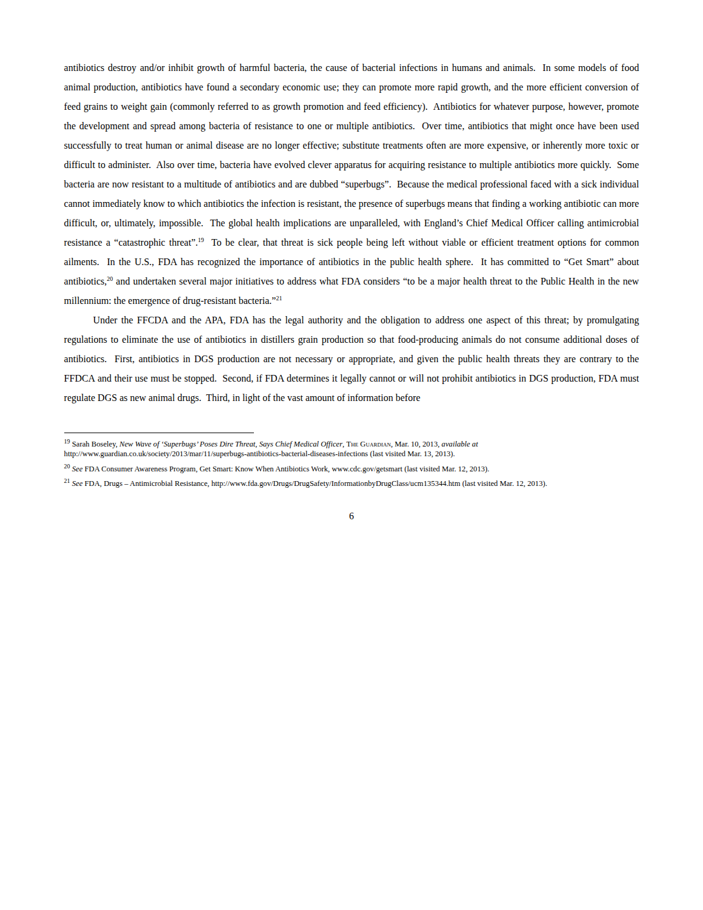antibiotics destroy and/or inhibit growth of harmful bacteria, the cause of bacterial infections in humans and animals. In some models of food animal production, antibiotics have found a secondary economic use; they can promote more rapid growth, and the more efficient conversion of feed grains to weight gain (commonly referred to as growth promotion and feed efficiency). Antibiotics for whatever purpose, however, promote the development and spread among bacteria of resistance to one or multiple antibiotics. Over time, antibiotics that might once have been used successfully to treat human or animal disease are no longer effective; substitute treatments often are more expensive, or inherently more toxic or difficult to administer. Also over time, bacteria have evolved clever apparatus for acquiring resistance to multiple antibiotics more quickly. Some bacteria are now resistant to a multitude of antibiotics and are dubbed “superbugs”. Because the medical professional faced with a sick individual cannot immediately know to which antibiotics the infection is resistant, the presence of superbugs means that finding a working antibiotic can more difficult, or, ultimately, impossible. The global health implications are unparalleled, with England’s Chief Medical Officer calling antimicrobial resistance a “catastrophic threat”.19 To be clear, that threat is sick people being left without viable or efficient treatment options for common ailments. In the U.S., FDA has recognized the importance of antibiotics in the public health sphere. It has committed to “Get Smart” about antibiotics,20 and undertaken several major initiatives to address what FDA considers “to be a major health threat to the Public Health in the new millennium: the emergence of drug-resistant bacteria.”21
Under the FFCDA and the APA, FDA has the legal authority and the obligation to address one aspect of this threat; by promulgating regulations to eliminate the use of antibiotics in distillers grain production so that food-producing animals do not consume additional doses of antibiotics. First, antibiotics in DGS production are not necessary or appropriate, and given the public health threats they are contrary to the FFDCA and their use must be stopped. Second, if FDA determines it legally cannot or will not prohibit antibiotics in DGS production, FDA must regulate DGS as new animal drugs. Third, in light of the vast amount of information before
19 Sarah Boseley, New Wave of ‘Superbugs’ Poses Dire Threat, Says Chief Medical Officer, The Guardian, Mar. 10, 2013, available at http://www.guardian.co.uk/society/2013/mar/11/superbugs-antibiotics-bacterial-diseases-infections (last visited Mar. 13, 2013).
20 See FDA Consumer Awareness Program, Get Smart: Know When Antibiotics Work, www.cdc.gov/getsmart (last visited Mar. 12, 2013).
21 See FDA, Drugs – Antimicrobial Resistance, http://www.fda.gov/Drugs/DrugSafety/InformationbyDrugClass/ucm135344.htm (last visited Mar. 12, 2013).
6